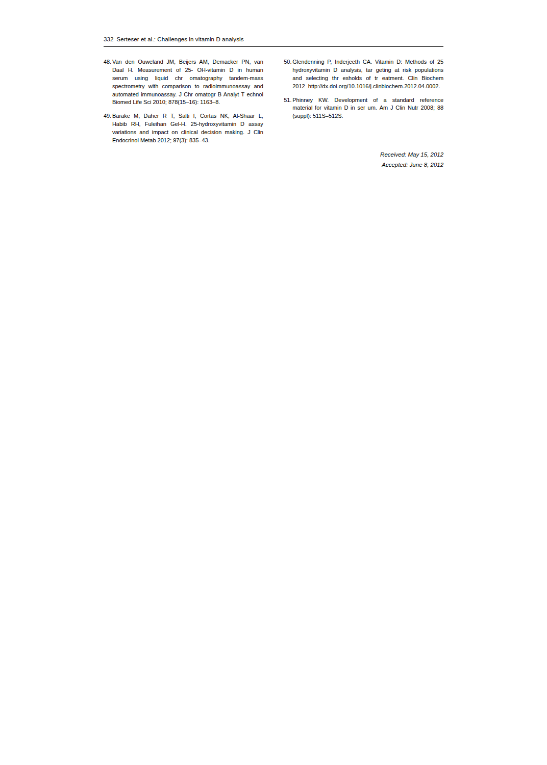332 Serteser et al.: Challenges in vitamin D analysis
48. Van den Ouweland JM, Beijers AM, Demacker PN, van Daal H. Measurement of 25- OH-vitamin D in human serum using liquid chr omatography tandem-mass spectrometry with comparison to radioimmunoassay and automated immunoassay. J Chr omatogr B Analyt T echnol Biomed Life Sci 2010; 878(15–16): 1163–8.
49. Barake M, Daher R T, Salti I, Cortas NK, Al-Shaar L, Habib RH, Fuleihan Gel-H. 25-hydroxyvitamin D assay variations and impact on clinical decision making. J Clin Endocrinol Metab 2012; 97(3): 835–43.
50. Glendenning P, Inderjeeth CA. Vitamin D: Methods of 25 hydroxyvitamin D analysis, tar geting at risk populations and selecting thr esholds of tr eatment. Clin Biochem 2012 http://dx.doi.org/10.1016/j.clinbiochem.2012.04.0002.
51. Phinney KW. Development of a standard reference material for vitamin D in ser um. Am J Clin Nutr 2008; 88 (suppl): 511S–512S.
Received: May 15, 2012
Accepted: June 8, 2012